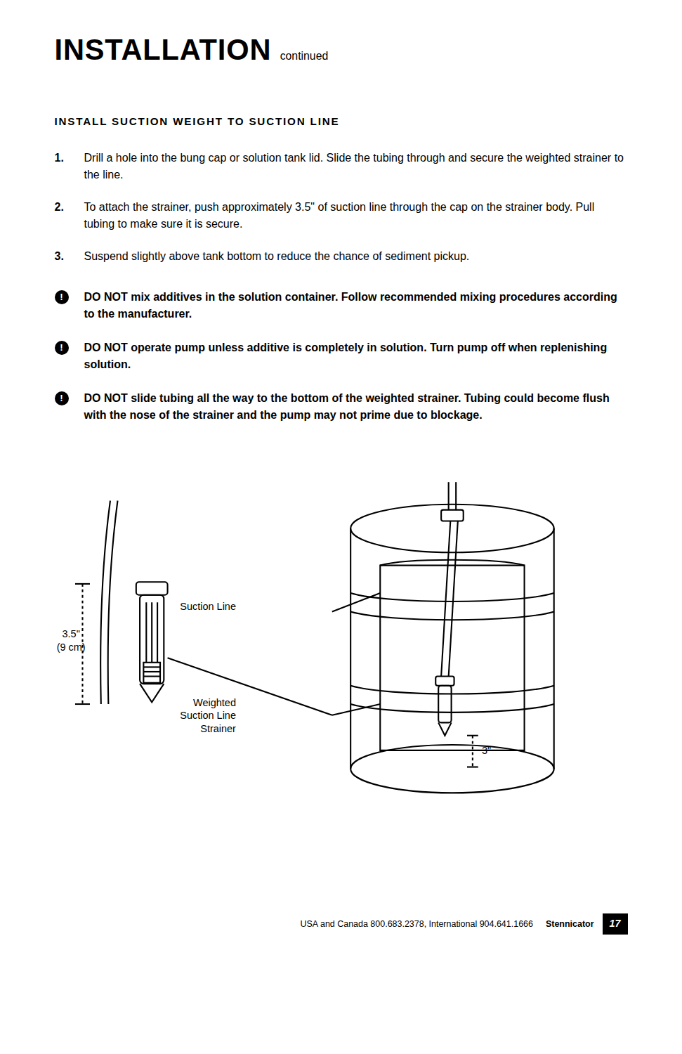INSTALLATION continued
INSTALL SUCTION WEIGHT TO SUCTION LINE
Drill a hole into the bung cap or solution tank lid. Slide the tubing through and secure the weighted strainer to the line.
To attach the strainer, push approximately 3.5" of suction line through the cap on the strainer body. Pull tubing to make sure it is secure.
Suspend slightly above tank bottom to reduce the chance of sediment pickup.
DO NOT mix additives in the solution container. Follow recommended mixing procedures according to the manufacturer.
DO NOT operate pump unless additive is completely in solution. Turn pump off when replenishing solution.
DO NOT slide tubing all the way to the bottom of the weighted strainer. Tubing could become flush with the nose of the strainer and the pump may not prime due to blockage.
3.5" (9 cm) Suction Line Weighted Suction Line Strainer 3"
USA and Canada 800.683.2378, International 904.641.1666 Stennicator 17